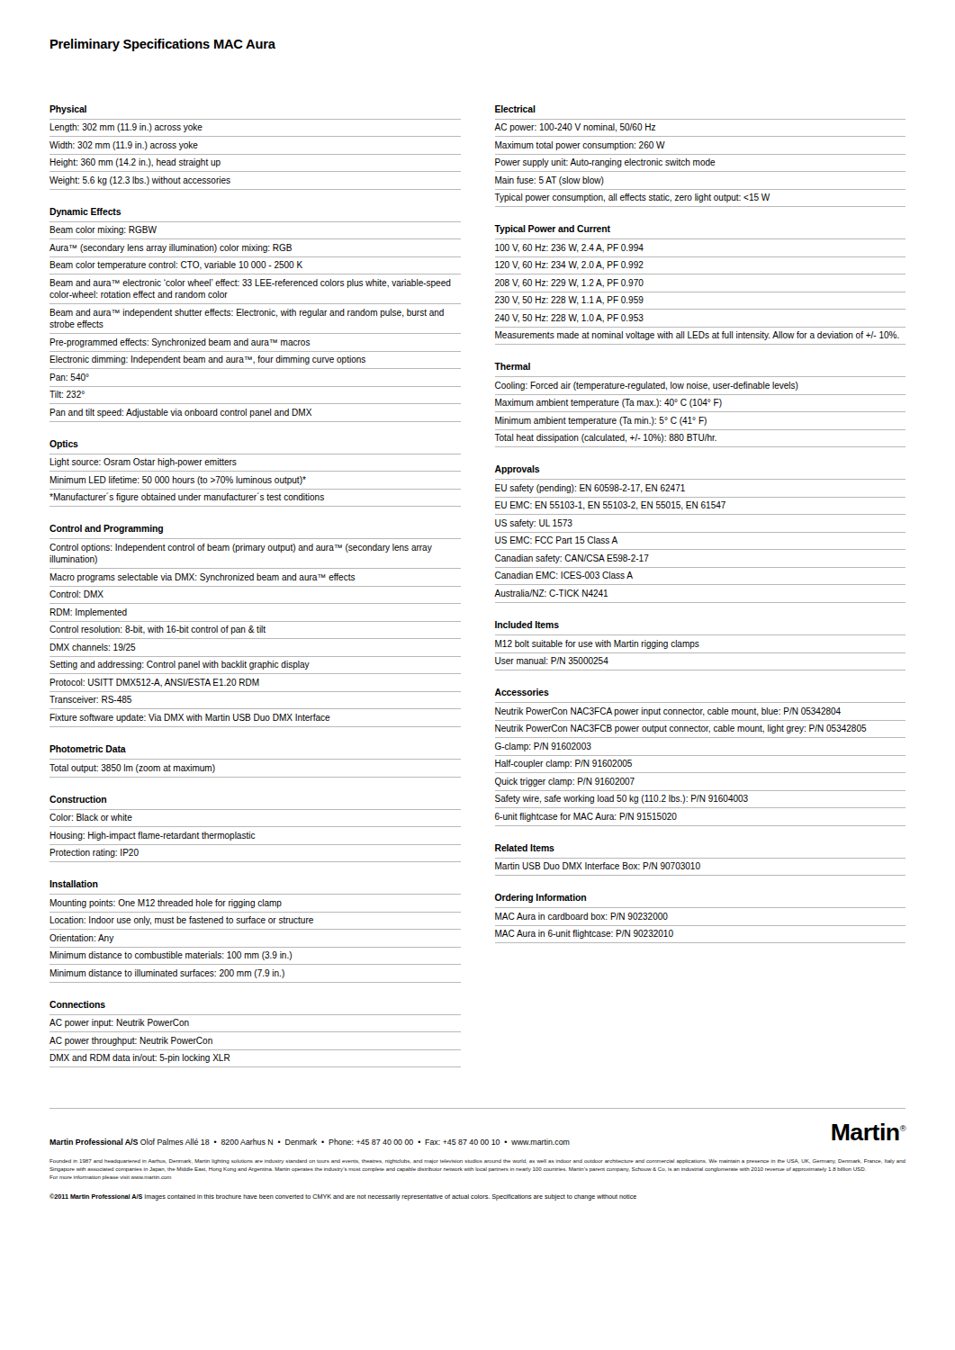Preliminary Specifications MAC Aura
Physical
Length: 302 mm (11.9 in.) across yoke
Width: 302 mm (11.9 in.) across yoke
Height: 360 mm (14.2 in.), head straight up
Weight: 5.6 kg (12.3 lbs.) without accessories
Dynamic Effects
Beam color mixing: RGBW
Aura™ (secondary lens array illumination) color mixing: RGB
Beam color temperature control: CTO, variable 10 000 - 2500 K
Beam and aura™ electronic ‘color wheel’ effect: 33 LEE-referenced colors plus white, variable-speed color-wheel: rotation effect and random color
Beam and aura™ independent shutter effects: Electronic, with regular and random pulse, burst and strobe effects
Pre-programmed effects: Synchronized beam and aura™ macros
Electronic dimming: Independent beam and aura™, four dimming curve options
Pan: 540°
Tilt: 232°
Pan and tilt speed: Adjustable via onboard control panel and DMX
Optics
Light source: Osram Ostar high-power emitters
Minimum LED lifetime: 50 000 hours (to >70% luminous output)*
*Manufacturer´s figure obtained under manufacturer´s test conditions
Control and Programming
Control options: Independent control of beam (primary output) and aura™ (secondary lens array illumination)
Macro programs selectable via DMX: Synchronized beam and aura™ effects
Control: DMX
RDM: Implemented
Control resolution: 8-bit, with 16-bit control of pan & tilt
DMX channels: 19/25
Setting and addressing: Control panel with backlit graphic display
Protocol: USITT DMX512-A, ANSI/ESTA E1.20 RDM
Transceiver: RS-485
Fixture software update: Via DMX with Martin USB Duo DMX Interface
Photometric Data
Total output: 3850 lm (zoom at maximum)
Construction
Color: Black or white
Housing: High-impact flame-retardant thermoplastic
Protection rating: IP20
Installation
Mounting points: One M12 threaded hole for rigging clamp
Location: Indoor use only, must be fastened to surface or structure
Orientation: Any
Minimum distance to combustible materials: 100 mm (3.9 in.)
Minimum distance to illuminated surfaces: 200 mm (7.9 in.)
Connections
AC power input: Neutrik PowerCon
AC power throughput: Neutrik PowerCon
DMX and RDM data in/out: 5-pin locking XLR
Electrical
AC power: 100-240 V nominal, 50/60 Hz
Maximum total power consumption: 260 W
Power supply unit: Auto-ranging electronic switch mode
Main fuse: 5 AT (slow blow)
Typical power consumption, all effects static, zero light output: <15 W
Typical Power and Current
100 V, 60 Hz: 236 W, 2.4 A, PF 0.994
120 V, 60 Hz: 234 W, 2.0 A, PF 0.992
208 V, 60 Hz: 229 W, 1.2 A, PF 0.970
230 V, 50 Hz: 228 W, 1.1 A, PF 0.959
240 V, 50 Hz: 228 W, 1.0 A, PF 0.953
Measurements made at nominal voltage with all LEDs at full intensity. Allow for a deviation of +/- 10%.
Thermal
Cooling: Forced air (temperature-regulated, low noise, user-definable levels)
Maximum ambient temperature (Ta max.): 40° C (104° F)
Minimum ambient temperature (Ta min.): 5° C (41° F)
Total heat dissipation (calculated, +/- 10%): 880 BTU/hr.
Approvals
EU safety (pending): EN 60598-2-17, EN 62471
EU EMC: EN 55103-1, EN 55103-2, EN 55015, EN 61547
US safety: UL 1573
US EMC: FCC Part 15 Class A
Canadian safety: CAN/CSA E598-2-17
Canadian EMC: ICES-003 Class A
Australia/NZ: C-TICK N4241
Included Items
M12 bolt suitable for use with Martin rigging clamps
User manual: P/N 35000254
Accessories
Neutrik PowerCon NAC3FCA power input connector, cable mount, blue: P/N 05342804
Neutrik PowerCon NAC3FCB power output connector, cable mount, light grey: P/N 05342805
G-clamp: P/N 91602003
Half-coupler clamp: P/N 91602005
Quick trigger clamp: P/N 91602007
Safety wire, safe working load 50 kg (110.2 lbs.): P/N 91604003
6-unit flightcase for MAC Aura: P/N 91515020
Related Items
Martin USB Duo DMX Interface Box: P/N 90703010
Ordering Information
MAC Aura in cardboard box: P/N 90232000
MAC Aura in 6-unit flightcase: P/N 90232010
Martin Professional A/S Olof Palmes Allé 18 • 8200 Aarhus N • Denmark • Phone: +45 87 40 00 00 • Fax: +45 87 40 00 10 • www.martin.com
Martin®
Founded in 1987 and headquartered in Aarhus, Denmark, Martin lighting solutions are industry standard on tours and events, theatres, nightclubs, and major television studios around the world, as well as indoor and outdoor architecture and commercial applications. We maintain a presence in the USA, UK, Germany, Denmark, France, Italy and Singapore with associated companies in Japan, the Middle East, Hong Kong and Argentina. Martin operates the industry’s most complete and capable distributor network with local partners in nearly 100 countries. Martin’s parent company, Schouw & Co, is an industrial conglomerate with 2010 revenue of approximately 1.8 billion USD.
For more information please visit www.martin.com
©2011 Martin Professional A/S Images contained in this brochure have been converted to CMYK and are not necessarily representative of actual colors. Specifications are subject to change without notice